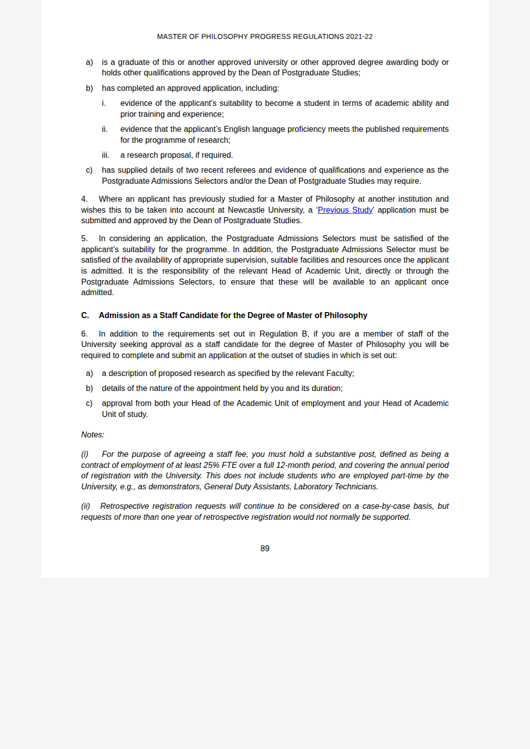MASTER OF PHILOSOPHY PROGRESS REGULATIONS 2021-22
a) is a graduate of this or another approved university or other approved degree awarding body or holds other qualifications approved by the Dean of Postgraduate Studies;
b) has completed an approved application, including:
i. evidence of the applicant's suitability to become a student in terms of academic ability and prior training and experience;
ii. evidence that the applicant’s English language proficiency meets the published requirements for the programme of research;
iii. a research proposal, if required.
c) has supplied details of two recent referees and evidence of qualifications and experience as the Postgraduate Admissions Selectors and/or the Dean of Postgraduate Studies may require.
4. Where an applicant has previously studied for a Master of Philosophy at another institution and wishes this to be taken into account at Newcastle University, a ‘Previous Study’ application must be submitted and approved by the Dean of Postgraduate Studies.
5. In considering an application, the Postgraduate Admissions Selectors must be satisfied of the applicant’s suitability for the programme. In addition, the Postgraduate Admissions Selector must be satisfied of the availability of appropriate supervision, suitable facilities and resources once the applicant is admitted. It is the responsibility of the relevant Head of Academic Unit, directly or through the Postgraduate Admissions Selectors, to ensure that these will be available to an applicant once admitted.
C. Admission as a Staff Candidate for the Degree of Master of Philosophy
6. In addition to the requirements set out in Regulation B, if you are a member of staff of the University seeking approval as a staff candidate for the degree of Master of Philosophy you will be required to complete and submit an application at the outset of studies in which is set out:
a) a description of proposed research as specified by the relevant Faculty;
b) details of the nature of the appointment held by you and its duration;
c) approval from both your Head of the Academic Unit of employment and your Head of Academic Unit of study.
Notes:
(i) For the purpose of agreeing a staff fee, you must hold a substantive post, defined as being a contract of employment of at least 25% FTE over a full 12-month period, and covering the annual period of registration with the University. This does not include students who are employed part-time by the University, e.g., as demonstrators, General Duty Assistants, Laboratory Technicians.
(ii) Retrospective registration requests will continue to be considered on a case-by-case basis, but requests of more than one year of retrospective registration would not normally be supported.
89